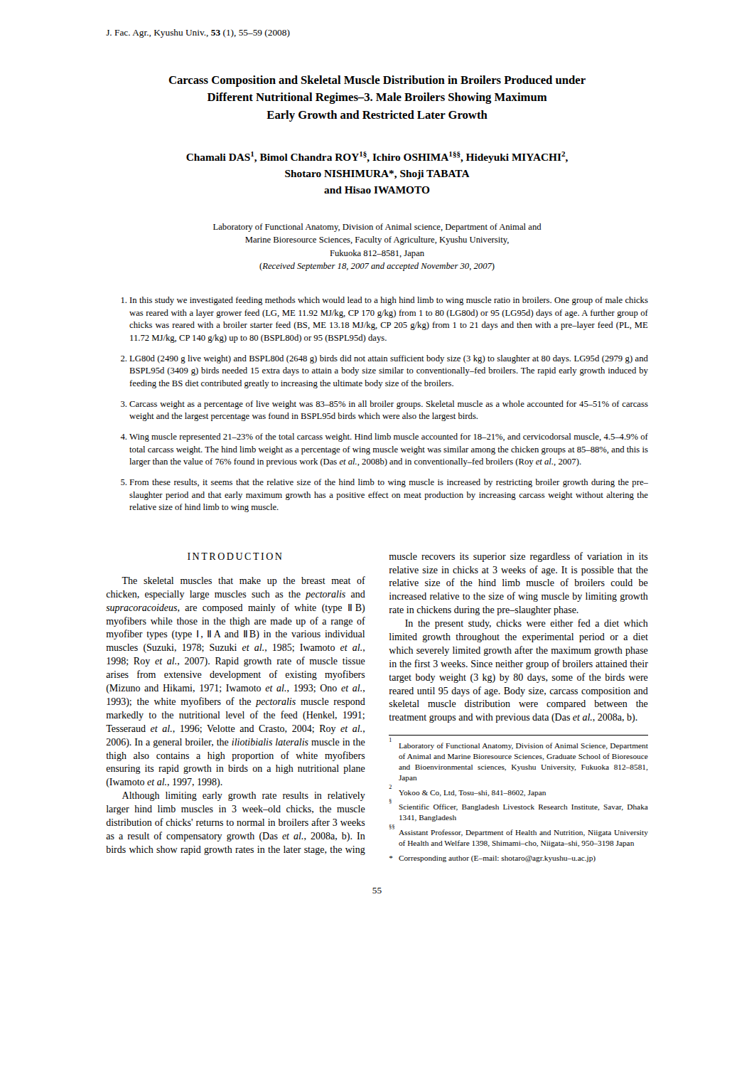J. Fac. Agr., Kyushu Univ., 53 (1), 55–59 (2008)
Carcass Composition and Skeletal Muscle Distribution in Broilers Produced under
Different Nutritional Regimes–3. Male Broilers Showing Maximum
Early Growth and Restricted Later Growth
Chamali DAS1, Bimol Chandra ROY1§, Ichiro OSHIMA1§§, Hideyuki MIYACHI2,
Shotaro NISHIMURA*, Shoji TABATA
and Hisao IWAMOTO
Laboratory of Functional Anatomy, Division of Animal science, Department of Animal and
Marine Bioresource Sciences, Faculty of Agriculture, Kyushu University,
Fukuoka 812–8581, Japan
(Received September 18, 2007 and accepted November 30, 2007)
In this study we investigated feeding methods which would lead to a high hind limb to wing muscle ratio in broilers. One group of male chicks was reared with a layer grower feed (LG, ME 11.92 MJ/kg, CP 170 g/kg) from 1 to 80 (LG80d) or 95 (LG95d) days of age. A further group of chicks was reared with a broiler starter feed (BS, ME 13.18 MJ/kg, CP 205 g/kg) from 1 to 21 days and then with a pre–layer feed (PL, ME 11.72 MJ/kg, CP 140 g/kg) up to 80 (BSPL80d) or 95 (BSPL95d) days.
LG80d (2490 g live weight) and BSPL80d (2648 g) birds did not attain sufficient body size (3 kg) to slaughter at 80 days. LG95d (2979 g) and BSPL95d (3409 g) birds needed 15 extra days to attain a body size similar to conventionally–fed broilers. The rapid early growth induced by feeding the BS diet contributed greatly to increasing the ultimate body size of the broilers.
Carcass weight as a percentage of live weight was 83–85% in all broiler groups. Skeletal muscle as a whole accounted for 45–51% of carcass weight and the largest percentage was found in BSPL95d birds which were also the largest birds.
Wing muscle represented 21–23% of the total carcass weight. Hind limb muscle accounted for 18–21%, and cervicodorsal muscle, 4.5–4.9% of total carcass weight. The hind limb weight as a percentage of wing muscle weight was similar among the chicken groups at 85–88%, and this is larger than the value of 76% found in previous work (Das et al., 2008b) and in conventionally–fed broilers (Roy et al., 2007).
From these results, it seems that the relative size of the hind limb to wing muscle is increased by restricting broiler growth during the pre–slaughter period and that early maximum growth has a positive effect on meat production by increasing carcass weight without altering the relative size of hind limb to wing muscle.
INTRODUCTION
The skeletal muscles that make up the breast meat of chicken, especially large muscles such as the pectoralis and supracoracoideus, are composed mainly of white (type ⅡB) myofibers while those in the thigh are made up of a range of myofiber types (type Ⅰ, ⅡA and ⅡB) in the various individual muscles (Suzuki, 1978; Suzuki et al., 1985; Iwamoto et al., 1998; Roy et al., 2007). Rapid growth rate of muscle tissue arises from extensive development of existing myofibers (Mizuno and Hikami, 1971; Iwamoto et al., 1993; Ono et al., 1993); the white myofibers of the pectoralis muscle respond markedly to the nutritional level of the feed (Henkel, 1991; Tesseraud et al., 1996; Velotte and Crasto, 2004; Roy et al., 2006). In a general broiler, the iliotibialis lateralis muscle in the thigh also contains a high proportion of white myofibers ensuring its rapid growth in birds on a high nutritional plane (Iwamoto et al., 1997, 1998).
Although limiting early growth rate results in relatively larger hind limb muscles in 3 week–old chicks, the muscle distribution of chicks' returns to normal in broilers after 3 weeks as a result of compensatory growth (Das et al., 2008a, b). In birds which show rapid growth rates in the later stage, the wing muscle recovers its superior size regardless of variation in its relative size in chicks at 3 weeks of age. It is possible that the relative size of the hind limb muscle of broilers could be increased relative to the size of wing muscle by limiting growth rate in chickens during the pre–slaughter phase.
In the present study, chicks were either fed a diet which limited growth throughout the experimental period or a diet which severely limited growth after the maximum growth phase in the first 3 weeks. Since neither group of broilers attained their target body weight (3 kg) by 80 days, some of the birds were reared until 95 days of age. Body size, carcass composition and skeletal muscle distribution were compared between the treatment groups and with previous data (Das et al., 2008a, b).
1Laboratory of Functional Anatomy, Division of Animal Science, Department of Animal and Marine Bioresource Sciences, Graduate School of Bioresouce and Bioenvironmental sciences, Kyushu University, Fukuoka 812–8581, Japan
2Yokoo & Co, Ltd, Tosu–shi, 841–8602, Japan
§Scientific Officer, Bangladesh Livestock Research Institute, Savar, Dhaka 1341, Bangladesh
§§Assistant Professor, Department of Health and Nutrition, Niigata University of Health and Welfare 1398, Shimami–cho, Niigata–shi, 950–3198 Japan
Corresponding author (E–mail: shotaro@agr.kyushu–u.ac.jp)
55